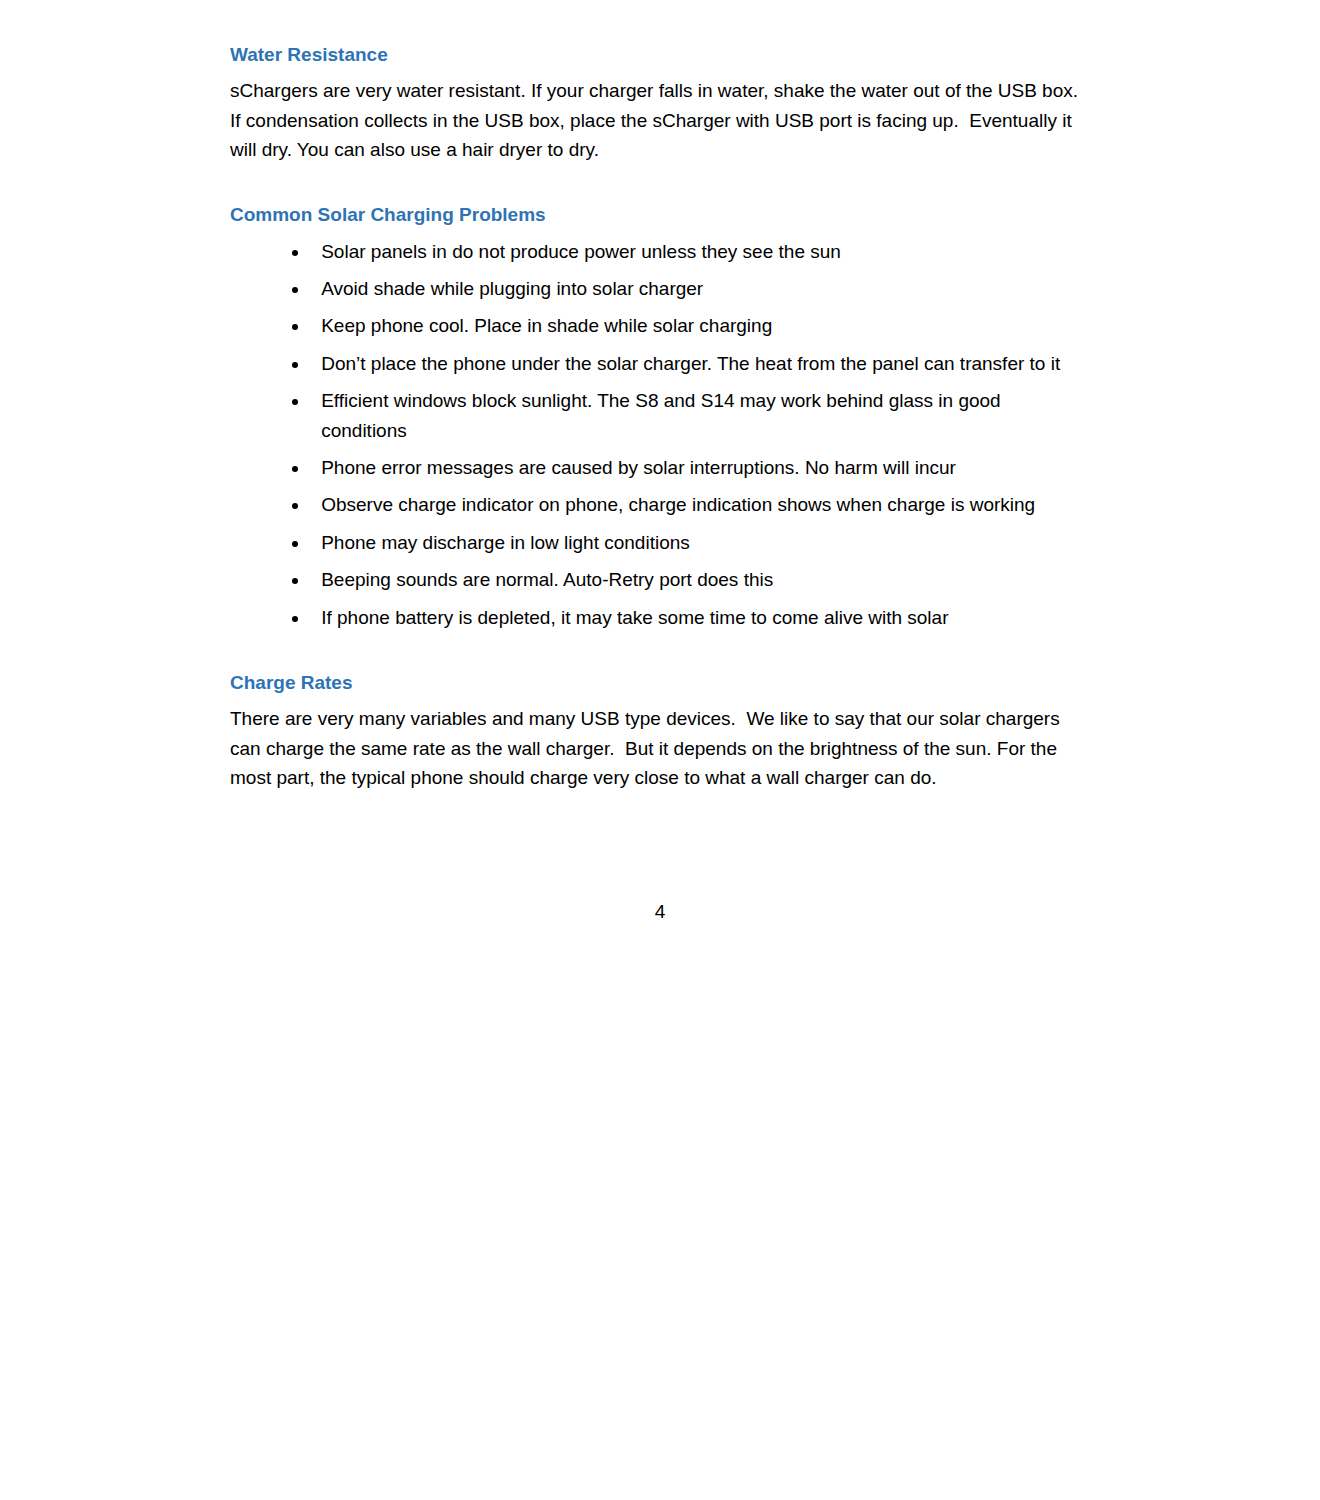Water Resistance
sChargers are very water resistant. If your charger falls in water, shake the water out of the USB box. If condensation collects in the USB box, place the sCharger with USB port is facing up. Eventually it will dry. You can also use a hair dryer to dry.
Common Solar Charging Problems
Solar panels in do not produce power unless they see the sun
Avoid shade while plugging into solar charger
Keep phone cool. Place in shade while solar charging
Don’t place the phone under the solar charger. The heat from the panel can transfer to it
Efficient windows block sunlight. The S8 and S14 may work behind glass in good conditions
Phone error messages are caused by solar interruptions. No harm will incur
Observe charge indicator on phone, charge indication shows when charge is working
Phone may discharge in low light conditions
Beeping sounds are normal. Auto-Retry port does this
If phone battery is depleted, it may take some time to come alive with solar
Charge Rates
There are very many variables and many USB type devices. We like to say that our solar chargers can charge the same rate as the wall charger. But it depends on the brightness of the sun. For the most part, the typical phone should charge very close to what a wall charger can do.
4